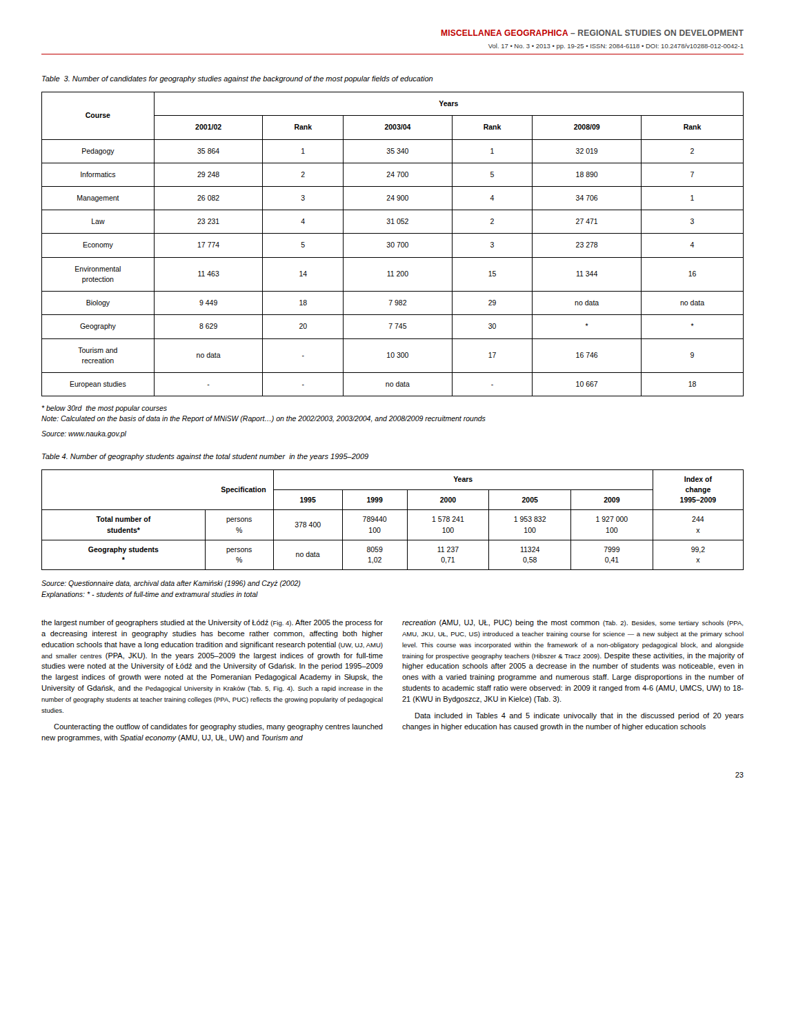MISCELLANEA GEOGRAPHICA – REGIONAL STUDIES ON DEVELOPMENT
Vol. 17 • No. 3 • 2013 • pp. 19-25 • ISSN: 2084-6118 • DOI: 10.2478/v10288-012-0042-1
Table 3. Number of candidates for geography studies against the background of the most popular fields of education
| Course | Years |
| --- | --- |
| 2001/02 | Rank | 2003/04 | Rank | 2008/09 | Rank |
| Pedagogy | 35 864 | 1 | 35 340 | 1 | 32 019 | 2 |
| Informatics | 29 248 | 2 | 24 700 | 5 | 18 890 | 7 |
| Management | 26 082 | 3 | 24 900 | 4 | 34 706 | 1 |
| Law | 23 231 | 4 | 31 052 | 2 | 27 471 | 3 |
| Economy | 17 774 | 5 | 30 700 | 3 | 23 278 | 4 |
| Environmental protection | 11 463 | 14 | 11 200 | 15 | 11 344 | 16 |
| Biology | 9 449 | 18 | 7 982 | 29 | no data | no data |
| Geography | 8 629 | 20 | 7 745 | 30 | * | * |
| Tourism and recreation | no data | - | 10 300 | 17 | 16 746 | 9 |
| European studies | - | - | no data | - | 10 667 | 18 |
* below 30rd the most popular courses
Note: Calculated on the basis of data in the Report of MNiSW (Raport…) on the 2002/2003, 2003/2004, and 2008/2009 recruitment rounds
Source: www.nauka.gov.pl
Table 4. Number of geography students against the total student number in the years 1995–2009
| Specification | Years | Index of change 1995–2009 |
| --- | --- | --- |
| 1995 | 1999 | 2000 | 2005 | 2009 |
| Total number of students* | persons % | 378 400 | 789440 100 | 1 578 241 100 | 1 953 832 100 | 1 927 000 100 | 244 x |
| Geography students * | persons % | no data | 8059 1,02 | 11 237 0,71 | 11324 0,58 | 7999 0,41 | 99,2 x |
Source: Questionnaire data, archival data after Kamiński (1996) and Czyż (2002)
Explanations: * - students of full-time and extramural studies in total
the largest number of geographers studied at the University of Łódź (Fig. 4). After 2005 the process for a decreasing interest in geography studies has become rather common, affecting both higher education schools that have a long education tradition and significant research potential (UW, UJ, AMU) and smaller centres (PPA, JKU). In the years 2005–2009 the largest indices of growth for full-time studies were noted at the University of Łódź and the University of Gdańsk. In the period 1995–2009 the largest indices of growth were noted at the Pomeranian Pedagogical Academy in Słupsk, the University of Gdańsk, and the Pedagogical University in Kraków (Tab. 5, Fig. 4). Such a rapid increase in the number of geography students at teacher training colleges (PPA, PUC) reflects the growing popularity of pedagogical studies.
Counteracting the outflow of candidates for geography studies, many geography centres launched new programmes, with Spatial economy (AMU, UJ, UŁ, UW) and Tourism and
recreation (AMU, UJ, UŁ, PUC) being the most common (Tab. 2). Besides, some tertiary schools (PPA, AMU, JKU, UŁ, PUC, US) introduced a teacher training course for science — a new subject at the primary school level. This course was incorporated within the framework of a non-obligatory pedagogical block, and alongside training for prospective geography teachers (Hibszer & Tracz 2009). Despite these activities, in the majority of higher education schools after 2005 a decrease in the number of students was noticeable, even in ones with a varied training programme and numerous staff. Large disproportions in the number of students to academic staff ratio were observed: in 2009 it ranged from 4-6 (AMU, UMCS, UW) to 18-21 (KWU in Bydgoszcz, JKU in Kielce) (Tab. 3).
Data included in Tables 4 and 5 indicate univocally that in the discussed period of 20 years changes in higher education has caused growth in the number of higher education schools
23